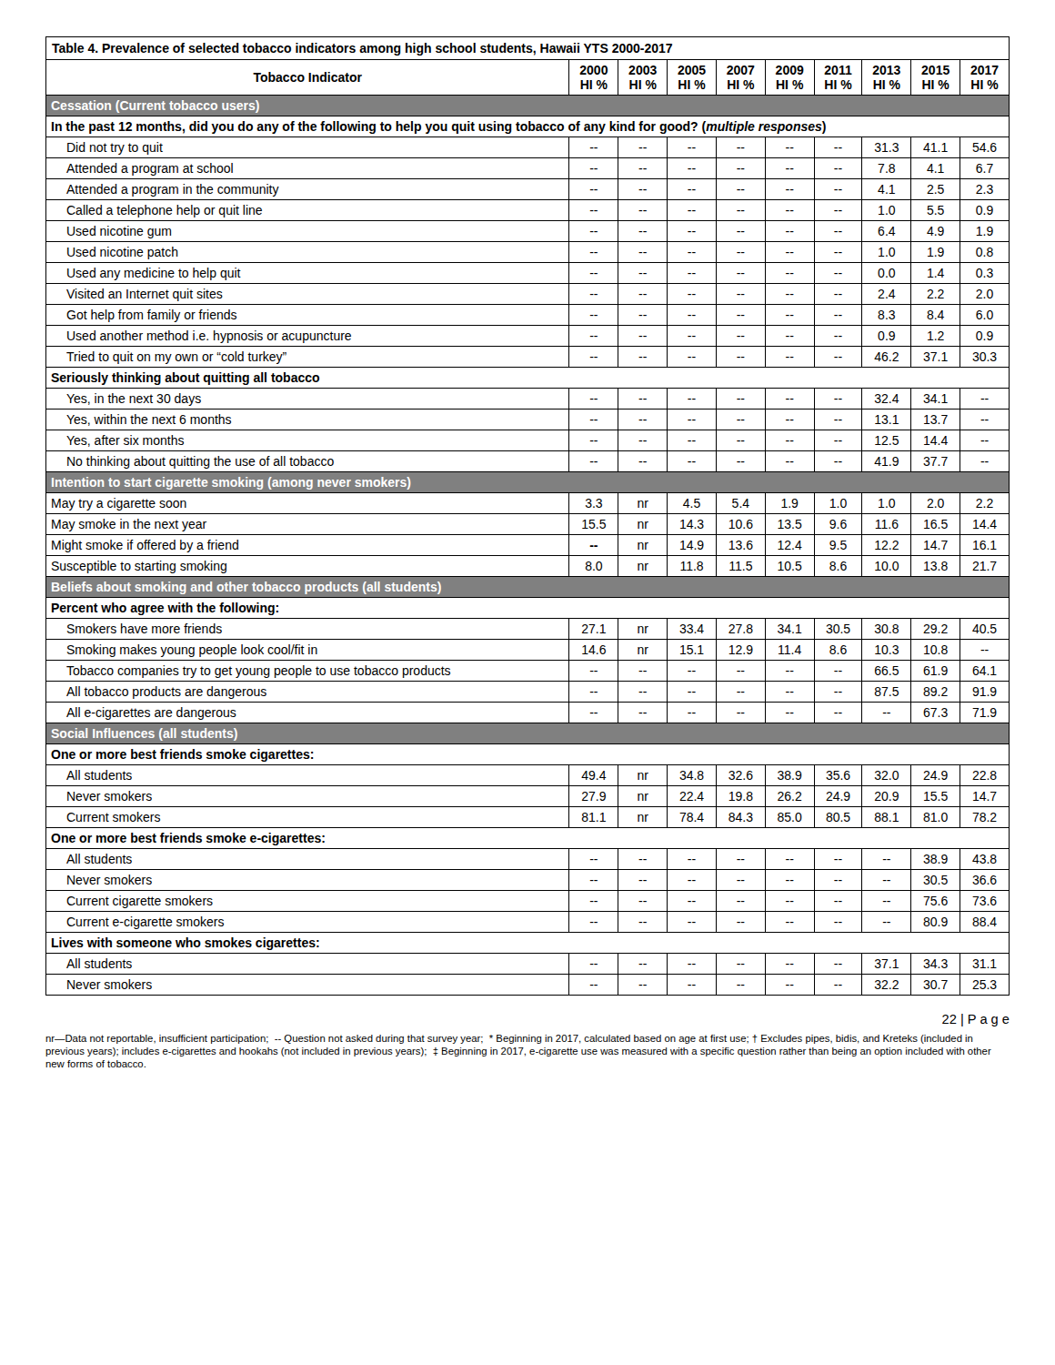Table 4. Prevalence of selected tobacco indicators among high school students, Hawaii YTS 2000-2017
| Tobacco Indicator | 2000 HI % | 2003 HI % | 2005 HI % | 2007 HI % | 2009 HI % | 2011 HI % | 2013 HI % | 2015 HI % | 2017 HI % |
| --- | --- | --- | --- | --- | --- | --- | --- | --- | --- |
| Cessation (Current tobacco users) |
| In the past 12 months, did you do any of the following to help you quit using tobacco of any kind for good? ( multiple responses ) |
| Did not try to quit | -- | -- | -- | -- | -- | -- | 31.3 | 41.1 | 54.6 |
| Attended a program at school | -- | -- | -- | -- | -- | -- | 7.8 | 4.1 | 6.7 |
| Attended a program in the community | -- | -- | -- | -- | -- | -- | 4.1 | 2.5 | 2.3 |
| Called a telephone help or quit line | -- | -- | -- | -- | -- | -- | 1.0 | 5.5 | 0.9 |
| Used nicotine gum | -- | -- | -- | -- | -- | -- | 6.4 | 4.9 | 1.9 |
| Used nicotine patch | -- | -- | -- | -- | -- | -- | 1.0 | 1.9 | 0.8 |
| Used any medicine to help quit | -- | -- | -- | -- | -- | -- | 0.0 | 1.4 | 0.3 |
| Visited an Internet quit sites | -- | -- | -- | -- | -- | -- | 2.4 | 2.2 | 2.0 |
| Got help from family or friends | -- | -- | -- | -- | -- | -- | 8.3 | 8.4 | 6.0 |
| Used another method i.e. hypnosis or acupuncture | -- | -- | -- | -- | -- | -- | 0.9 | 1.2 | 0.9 |
| Tried to quit on my own or “cold turkey” | -- | -- | -- | -- | -- | -- | 46.2 | 37.1 | 30.3 |
| Seriously thinking about quitting all tobacco |
| Yes, in the next 30 days | -- | -- | -- | -- | -- | -- | 32.4 | 34.1 | -- |
| Yes, within the next 6 months | -- | -- | -- | -- | -- | -- | 13.1 | 13.7 | -- |
| Yes, after six months | -- | -- | -- | -- | -- | -- | 12.5 | 14.4 | -- |
| No thinking about quitting the use of all tobacco | -- | -- | -- | -- | -- | -- | 41.9 | 37.7 | -- |
| Intention to start cigarette smoking (among never smokers) |
| May try a cigarette soon | 3.3 | nr | 4.5 | 5.4 | 1.9 | 1.0 | 1.0 | 2.0 | 2.2 |
| May smoke in the next year | 15.5 | nr | 14.3 | 10.6 | 13.5 | 9.6 | 11.6 | 16.5 | 14.4 |
| Might smoke if offered by a friend | -- | nr | 14.9 | 13.6 | 12.4 | 9.5 | 12.2 | 14.7 | 16.1 |
| Susceptible to starting smoking | 8.0 | nr | 11.8 | 11.5 | 10.5 | 8.6 | 10.0 | 13.8 | 21.7 |
| Beliefs about smoking and other tobacco products (all students) |
| Percent who agree with the following: |
| Smokers have more friends | 27.1 | nr | 33.4 | 27.8 | 34.1 | 30.5 | 30.8 | 29.2 | 40.5 |
| Smoking makes young people look cool/fit in | 14.6 | nr | 15.1 | 12.9 | 11.4 | 8.6 | 10.3 | 10.8 | -- |
| Tobacco companies try to get young people to use tobacco products | -- | -- | -- | -- | -- | -- | 66.5 | 61.9 | 64.1 |
| All tobacco products are dangerous | -- | -- | -- | -- | -- | -- | 87.5 | 89.2 | 91.9 |
| All e-cigarettes are dangerous | -- | -- | -- | -- | -- | -- | -- | 67.3 | 71.9 |
| Social Influences (all students) |
| One or more best friends smoke cigarettes: |
| All students | 49.4 | nr | 34.8 | 32.6 | 38.9 | 35.6 | 32.0 | 24.9 | 22.8 |
| Never smokers | 27.9 | nr | 22.4 | 19.8 | 26.2 | 24.9 | 20.9 | 15.5 | 14.7 |
| Current smokers | 81.1 | nr | 78.4 | 84.3 | 85.0 | 80.5 | 88.1 | 81.0 | 78.2 |
| One or more best friends smoke e-cigarettes: |
| All students | -- | -- | -- | -- | -- | -- | -- | 38.9 | 43.8 |
| Never smokers | -- | -- | -- | -- | -- | -- | -- | 30.5 | 36.6 |
| Current cigarette smokers | -- | -- | -- | -- | -- | -- | -- | 75.6 | 73.6 |
| Current e-cigarette smokers | -- | -- | -- | -- | -- | -- | -- | 80.9 | 88.4 |
| Lives with someone who smokes cigarettes: |
| All students | -- | -- | -- | -- | -- | -- | 37.1 | 34.3 | 31.1 |
| Never smokers | -- | -- | -- | -- | -- | -- | 32.2 | 30.7 | 25.3 |
22 | P a g e
nr—Data not reportable, insufficient participation; -- Question not asked during that survey year; * Beginning in 2017, calculated based on age at first use; † Excludes pipes, bidis, and Kreteks (included in previous years); includes e-cigarettes and hookahs (not included in previous years); ‡ Beginning in 2017, e-cigarette use was measured with a specific question rather than being an option included with other new forms of tobacco.